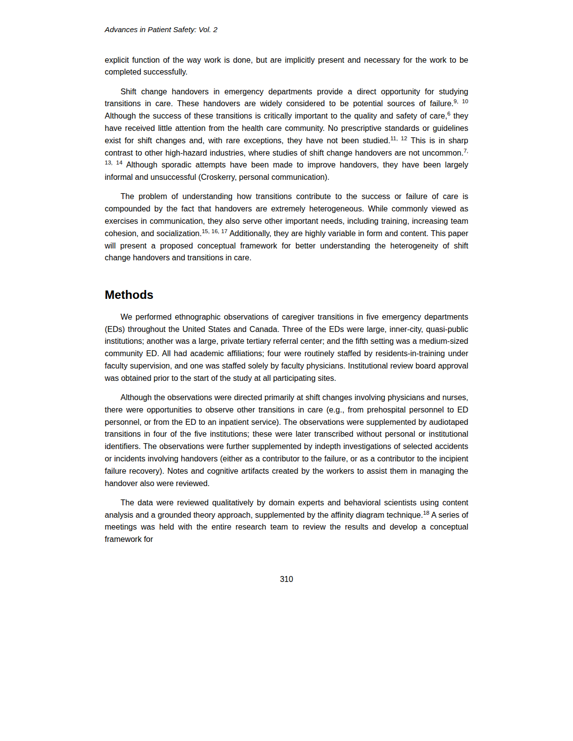Advances in Patient Safety: Vol. 2
explicit function of the way work is done, but are implicitly present and necessary for the work to be completed successfully.
Shift change handovers in emergency departments provide a direct opportunity for studying transitions in care. These handovers are widely considered to be potential sources of failure.9, 10 Although the success of these transitions is critically important to the quality and safety of care,6 they have received little attention from the health care community. No prescriptive standards or guidelines exist for shift changes and, with rare exceptions, they have not been studied.11, 12 This is in sharp contrast to other high-hazard industries, where studies of shift change handovers are not uncommon.7, 13, 14 Although sporadic attempts have been made to improve handovers, they have been largely informal and unsuccessful (Croskerry, personal communication).
The problem of understanding how transitions contribute to the success or failure of care is compounded by the fact that handovers are extremely heterogeneous. While commonly viewed as exercises in communication, they also serve other important needs, including training, increasing team cohesion, and socialization.15, 16, 17 Additionally, they are highly variable in form and content. This paper will present a proposed conceptual framework for better understanding the heterogeneity of shift change handovers and transitions in care.
Methods
We performed ethnographic observations of caregiver transitions in five emergency departments (EDs) throughout the United States and Canada. Three of the EDs were large, inner-city, quasi-public institutions; another was a large, private tertiary referral center; and the fifth setting was a medium-sized community ED. All had academic affiliations; four were routinely staffed by residents-in-training under faculty supervision, and one was staffed solely by faculty physicians. Institutional review board approval was obtained prior to the start of the study at all participating sites.
Although the observations were directed primarily at shift changes involving physicians and nurses, there were opportunities to observe other transitions in care (e.g., from prehospital personnel to ED personnel, or from the ED to an inpatient service). The observations were supplemented by audiotaped transitions in four of the five institutions; these were later transcribed without personal or institutional identifiers. The observations were further supplemented by indepth investigations of selected accidents or incidents involving handovers (either as a contributor to the failure, or as a contributor to the incipient failure recovery). Notes and cognitive artifacts created by the workers to assist them in managing the handover also were reviewed.
The data were reviewed qualitatively by domain experts and behavioral scientists using content analysis and a grounded theory approach, supplemented by the affinity diagram technique.18 A series of meetings was held with the entire research team to review the results and develop a conceptual framework for
310